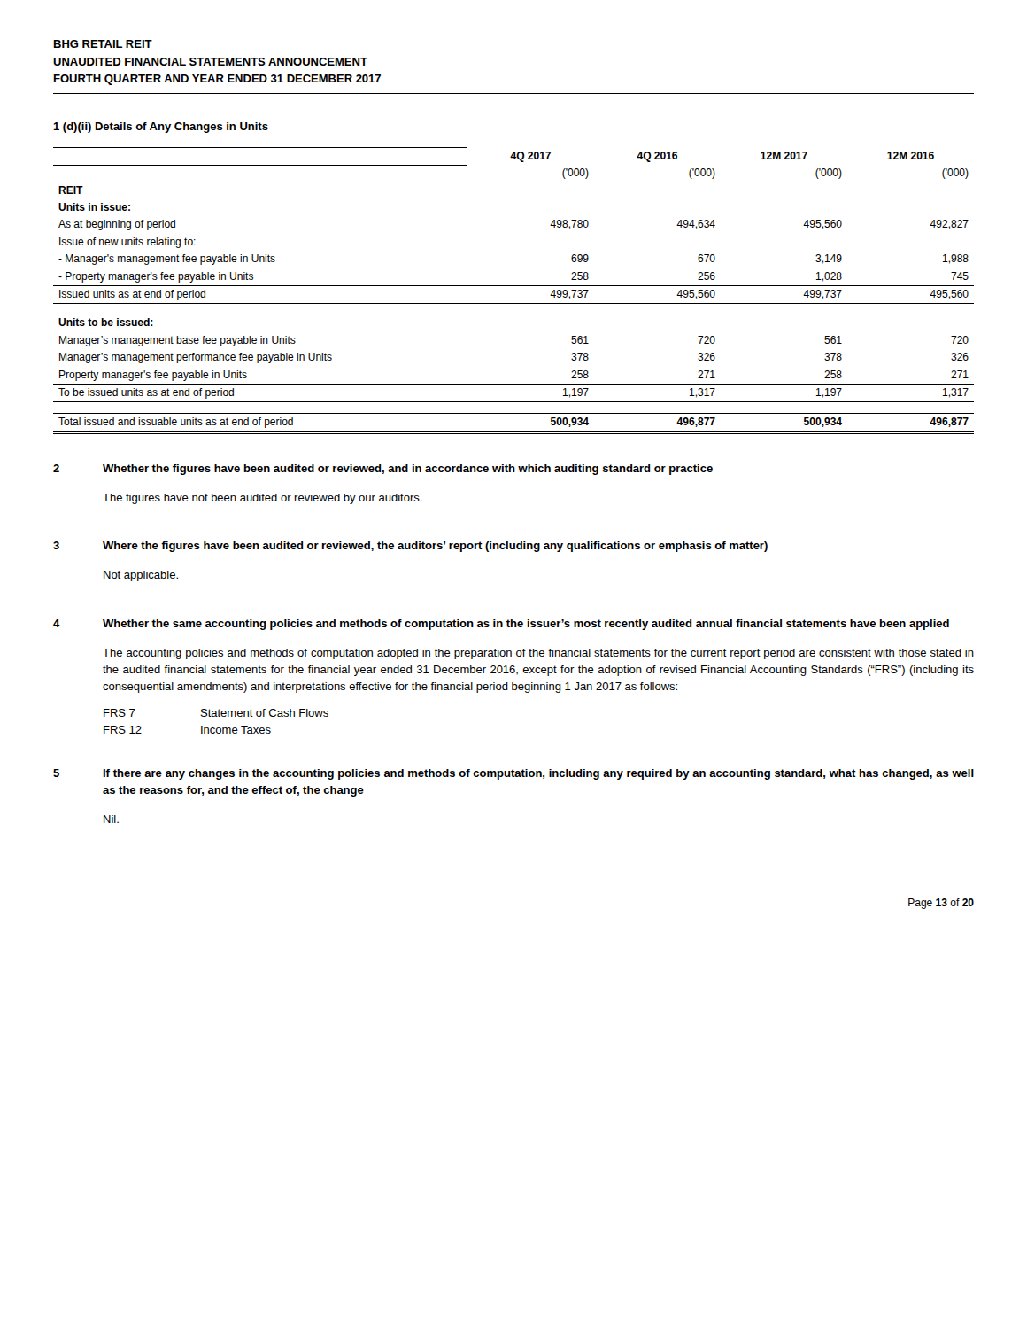BHG RETAIL REIT
UNAUDITED FINANCIAL STATEMENTS ANNOUNCEMENT
FOURTH QUARTER AND YEAR ENDED 31 DECEMBER 2017
1 (d)(ii) Details of Any Changes in Units
| | 4Q 2017 | 4Q 2016 | 12M 2017 | 12M 2016 |
| | ('000) | ('000) | ('000) | ('000) |
| REIT | | | | |
| Units in issue: | | | | |
| As at beginning of period | 498,780 | 494,634 | 495,560 | 492,827 |
| Issue of new units relating to: | | | | |
| - Manager's management fee payable in Units | 699 | 670 | 3,149 | 1,988 |
| - Property manager's fee payable in Units | 258 | 256 | 1,028 | 745 |
| Issued units as at end of period | 499,737 | 495,560 | 499,737 | 495,560 |
| Units to be issued: | | | | |
| Manager’s management base fee payable in Units | 561 | 720 | 561 | 720 |
| Manager’s management performance fee payable in Units | 378 | 326 | 378 | 326 |
| Property manager's fee payable in Units | 258 | 271 | 258 | 271 |
| To be issued units as at end of period | 1,197 | 1,317 | 1,197 | 1,317 |
| Total issued and issuable units as at end of period | 500,934 | 496,877 | 500,934 | 496,877 |
2
Whether the figures have been audited or reviewed, and in accordance with which auditing standard or practice
The figures have not been audited or reviewed by our auditors.
3
Where the figures have been audited or reviewed, the auditors’ report (including any qualifications or emphasis of matter)
Not applicable.
4
Whether the same accounting policies and methods of computation as in the issuer’s most recently audited annual financial statements have been applied
The accounting policies and methods of computation adopted in the preparation of the financial statements for the current report period are consistent with those stated in the audited financial statements for the financial year ended 31 December 2016, except for the adoption of revised Financial Accounting Standards (“FRS”) (including its consequential amendments) and interpretations effective for the financial period beginning 1 Jan 2017 as follows:
FRS 7 Statement of Cash Flows
FRS 12 Income Taxes
5
If there are any changes in the accounting policies and methods of computation, including any required by an accounting standard, what has changed, as well as the reasons for, and the effect of, the change
Nil.
Page 13 of 20